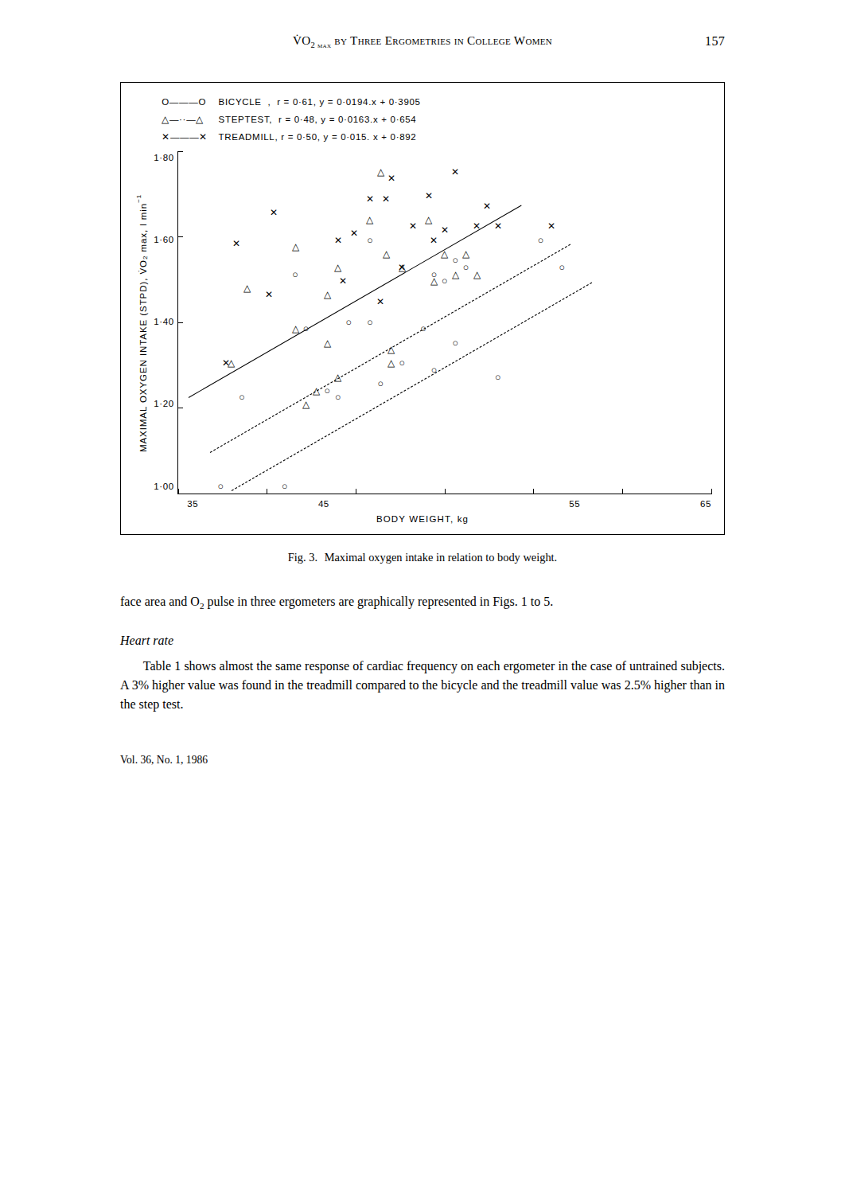V̇O2 max by Three Ergometries in College Women 157
O———OBICYCLE , r = 0·61, y = 0·0194.x + 0·3905
△—··—△STEPTEST, r = 0·48, y = 0·0163.x + 0·654
✕———✕TREADMILL, r = 0·50, y = 0·015. x + 0·892
MAXIMAL OXYGEN INTAKE (STPD), V̇O2 max, l min−1
1·80 1·60 1·40 1·20 1·00
✕ ✕ ✕ ✕ ✕ ✕ ✕ ✕ ✕ ✕ ✕ ✕ ✕ ✕ ✕ ✕ ✕ ✕ ✕ ✕ ✕ △ △ △ △ △ △ △ △ △ △ △ △ △ △ △ △ △ △ △ △ △ △ ○ ○ ○ ○ ○ ○ ○ ○ ○ ○ ○ ○ ○ ○ ○ ○ ○ ○ ○ ○ ○ ○
35 45 55 65
BODY WEIGHT, kg
Fig. 3. Maximal oxygen intake in relation to body weight.
face area and O2 pulse in three ergometers are graphically represented in Figs. 1 to 5.
Heart rate
Table 1 shows almost the same response of cardiac frequency on each ergometer in the case of untrained subjects. A 3% higher value was found in the treadmill compared to the bicycle and the treadmill value was 2.5% higher than in the step test.
Vol. 36, No. 1, 1986